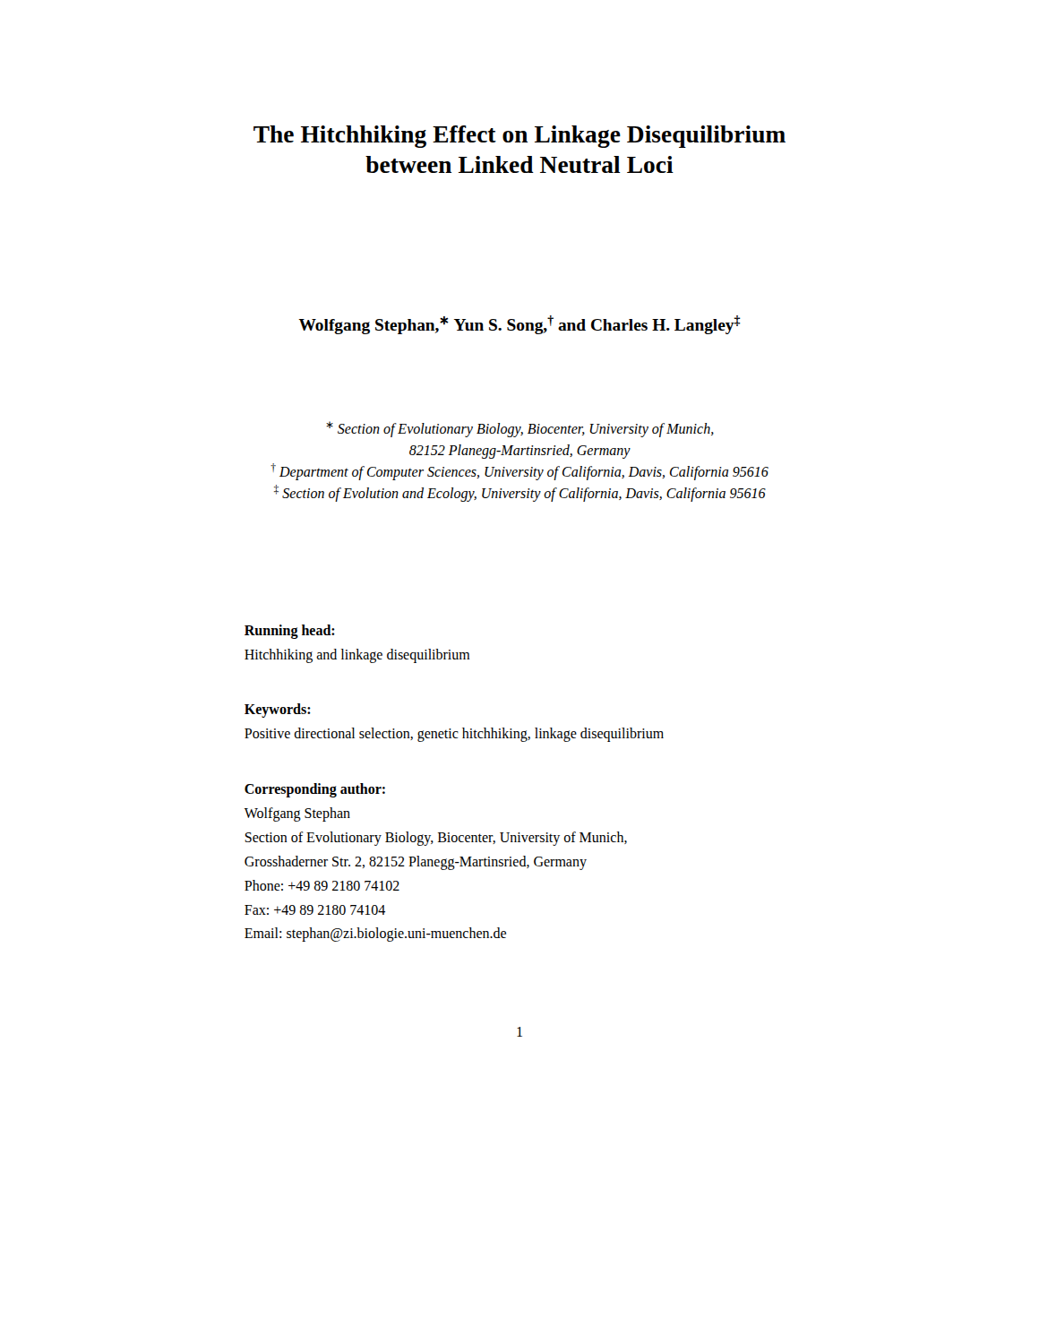The Hitchhiking Effect on Linkage Disequilibrium
between Linked Neutral Loci
Wolfgang Stephan,∗ Yun S. Song,† and Charles H. Langley‡
∗ Section of Evolutionary Biology, Biocenter, University of Munich,
82152 Planegg-Martinsried, Germany
† Department of Computer Sciences, University of California, Davis, California 95616
‡ Section of Evolution and Ecology, University of California, Davis, California 95616
Running head:
Hitchhiking and linkage disequilibrium
Keywords:
Positive directional selection, genetic hitchhiking, linkage disequilibrium
Corresponding author:
Wolfgang Stephan
Section of Evolutionary Biology, Biocenter, University of Munich,
Grosshaderner Str. 2, 82152 Planegg-Martinsried, Germany
Phone: +49 89 2180 74102
Fax: +49 89 2180 74104
Email: stephan@zi.biologie.uni-muenchen.de
1